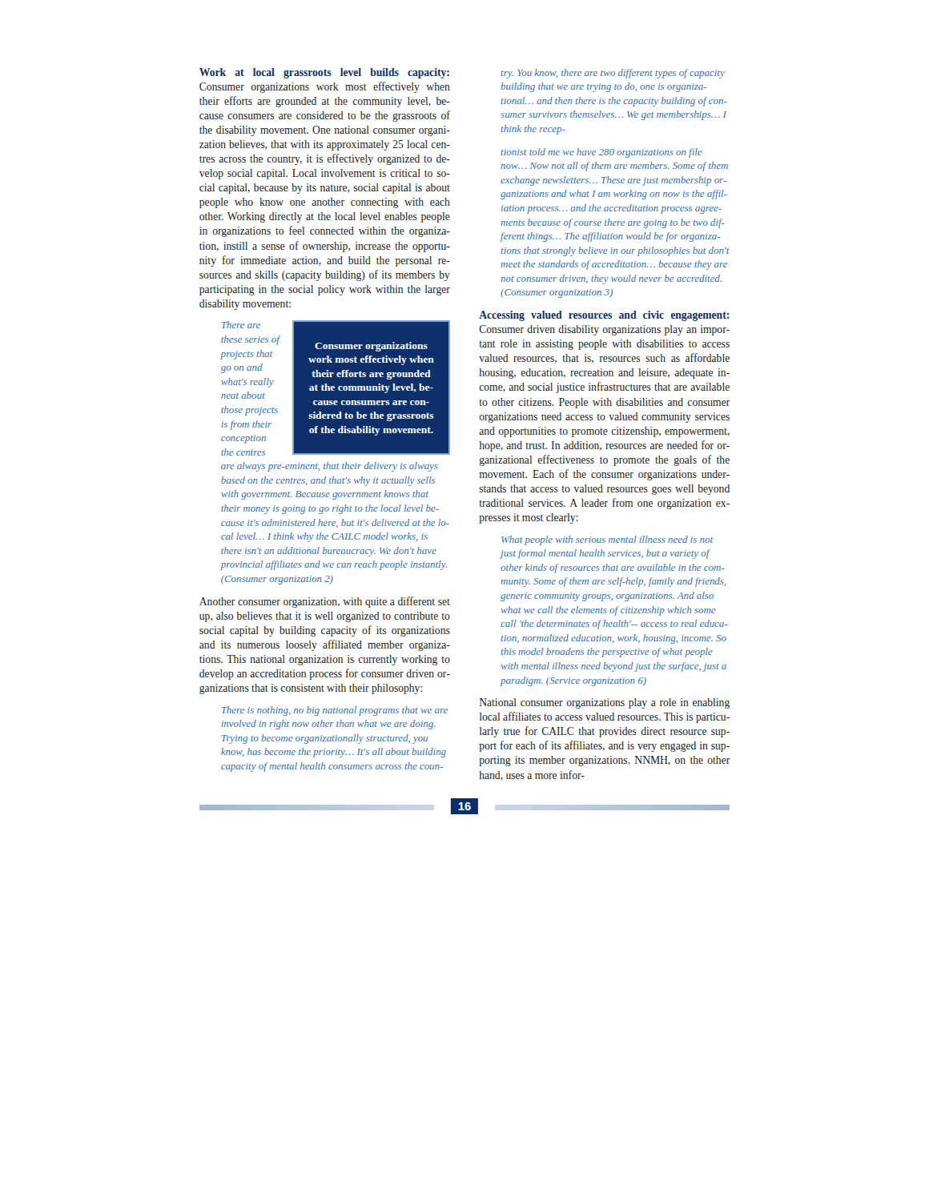Work at local grassroots level builds capacity: Consumer organizations work most effectively when their efforts are grounded at the community level, because consumers are considered to be the grassroots of the disability movement. One national consumer organization believes, that with its approximately 25 local centres across the country, it is effectively organized to develop social capital. Local involvement is critical to social capital, because by its nature, social capital is about people who know one another connecting with each other. Working directly at the local level enables people in organizations to feel connected within the organization, instill a sense of ownership, increase the opportunity for immediate action, and build the personal resources and skills (capacity building) of its members by participating in the social policy work within the larger disability movement:
Consumer organizations work most effectively when their efforts are grounded at the community level, because consumers are considered to be the grassroots of the disability movement.
There are these series of projects that go on and what's really neat about those projects is from their conception the centres are always pre-eminent, that their delivery is always based on the centres, and that's why it actually sells with government. Because government knows that their money is going to go right to the local level because it's administered here, but it's delivered at the local level… I think why the CAILC model works, is there isn't an additional bureaucracy. We don't have provincial affiliates and we can reach people instantly. (Consumer organization 2)
Another consumer organization, with quite a different set up, also believes that it is well organized to contribute to social capital by building capacity of its organizations and its numerous loosely affiliated member organizations. This national organization is currently working to develop an accreditation process for consumer driven organizations that is consistent with their philosophy:
There is nothing, no big national programs that we are involved in right now other than what we are doing. Trying to become organizationally structured, you know, has become the priority… It's all about building capacity of mental health consumers across the country. You know, there are two different types of capacity building that we are trying to do, one is organizational… and then there is the capacity building of consumer survivors themselves… We get memberships… I think the recep-
tionist told me we have 280 organizations on file now… Now not all of them are members. Some of them exchange newsletters… These are just membership organizations and what I am working on now is the affiliation process… and the accreditation process agreements because of course there are going to be two different things… The affiliation would be for organizations that strongly believe in our philosophies but don't meet the standards of accreditation… because they are not consumer driven, they would never be accredited. (Consumer organization 3)
Accessing valued resources and civic engagement: Consumer driven disability organizations play an important role in assisting people with disabilities to access valued resources, that is, resources such as affordable housing, education, recreation and leisure, adequate income, and social justice infrastructures that are available to other citizens. People with disabilities and consumer organizations need access to valued community services and opportunities to promote citizenship, empowerment, hope, and trust. In addition, resources are needed for organizational effectiveness to promote the goals of the movement. Each of the consumer organizations understands that access to valued resources goes well beyond traditional services. A leader from one organization expresses it most clearly:
What people with serious mental illness need is not just formal mental health services, but a variety of other kinds of resources that are available in the community. Some of them are self-help, family and friends, generic community groups, organizations. And also what we call the elements of citizenship which some call 'the determinates of health'-- access to real education, normalized education, work, housing, income. So this model broadens the perspective of what people with mental illness need beyond just the surface, just a paradigm. (Service organization 6)
National consumer organizations play a role in enabling local affiliates to access valued resources. This is particularly true for CAILC that provides direct resource support for each of its affiliates, and is very engaged in supporting its member organizations. NNMH, on the other hand, uses a more infor-
16